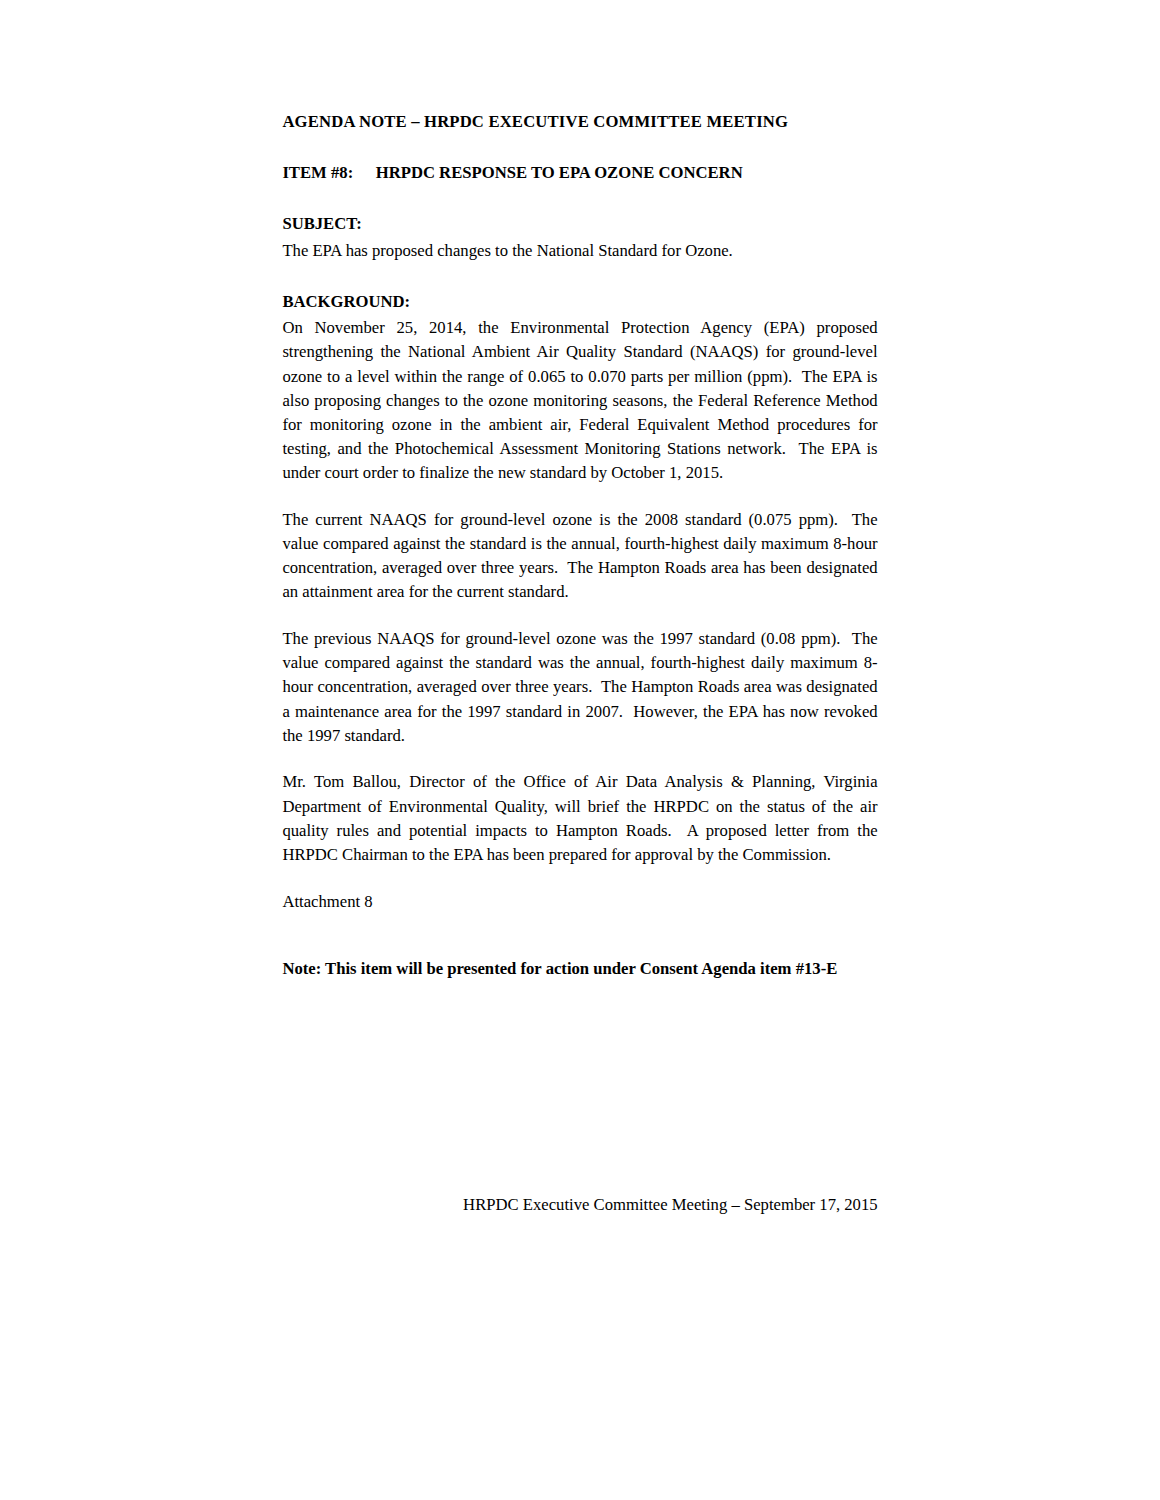AGENDA NOTE – HRPDC EXECUTIVE COMMITTEE MEETING
ITEM #8: HRPDC RESPONSE TO EPA OZONE CONCERN
SUBJECT:
The EPA has proposed changes to the National Standard for Ozone.
BACKGROUND:
On November 25, 2014, the Environmental Protection Agency (EPA) proposed strengthening the National Ambient Air Quality Standard (NAAQS) for ground-level ozone to a level within the range of 0.065 to 0.070 parts per million (ppm). The EPA is also proposing changes to the ozone monitoring seasons, the Federal Reference Method for monitoring ozone in the ambient air, Federal Equivalent Method procedures for testing, and the Photochemical Assessment Monitoring Stations network. The EPA is under court order to finalize the new standard by October 1, 2015.
The current NAAQS for ground-level ozone is the 2008 standard (0.075 ppm). The value compared against the standard is the annual, fourth-highest daily maximum 8-hour concentration, averaged over three years. The Hampton Roads area has been designated an attainment area for the current standard.
The previous NAAQS for ground-level ozone was the 1997 standard (0.08 ppm). The value compared against the standard was the annual, fourth-highest daily maximum 8-hour concentration, averaged over three years. The Hampton Roads area was designated a maintenance area for the 1997 standard in 2007. However, the EPA has now revoked the 1997 standard.
Mr. Tom Ballou, Director of the Office of Air Data Analysis & Planning, Virginia Department of Environmental Quality, will brief the HRPDC on the status of the air quality rules and potential impacts to Hampton Roads. A proposed letter from the HRPDC Chairman to the EPA has been prepared for approval by the Commission.
Attachment 8
Note: This item will be presented for action under Consent Agenda item #13-E
HRPDC Executive Committee Meeting – September 17, 2015